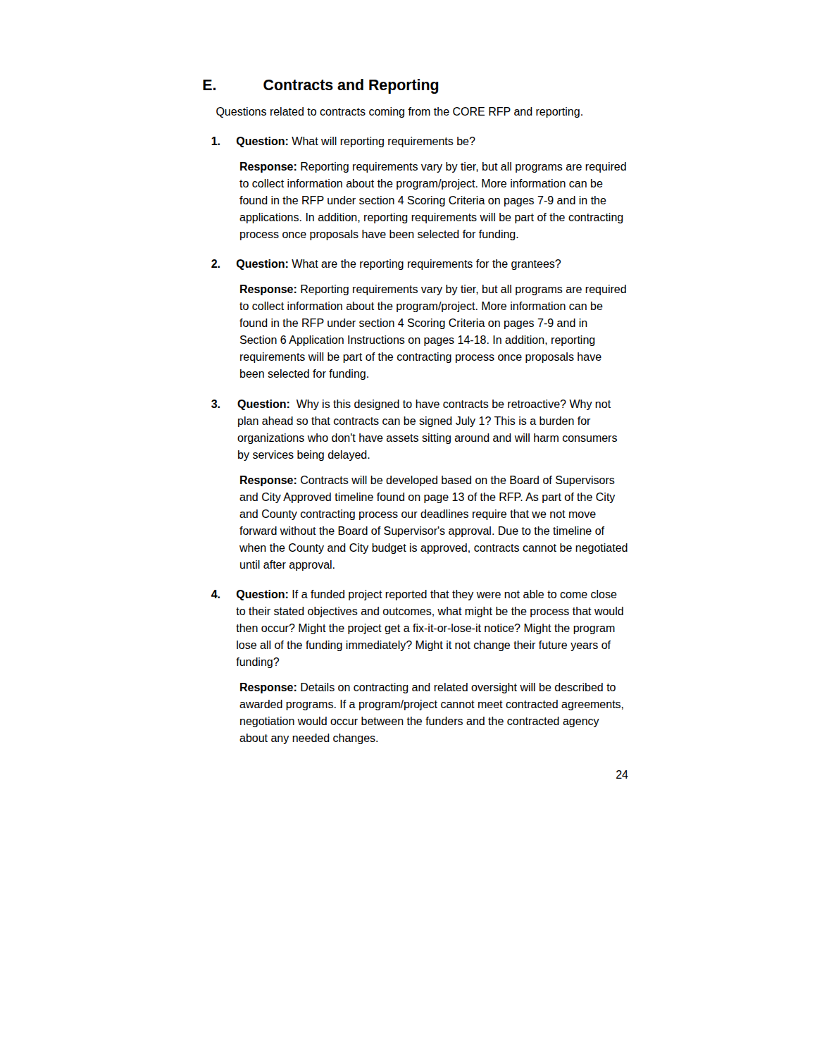E. Contracts and Reporting
Questions related to contracts coming from the CORE RFP and reporting.
Question: What will reporting requirements be?
Response: Reporting requirements vary by tier, but all programs are required to collect information about the program/project. More information can be found in the RFP under section 4 Scoring Criteria on pages 7-9 and in the applications. In addition, reporting requirements will be part of the contracting process once proposals have been selected for funding.
Question: What are the reporting requirements for the grantees?
Response: Reporting requirements vary by tier, but all programs are required to collect information about the program/project. More information can be found in the RFP under section 4 Scoring Criteria on pages 7-9 and in Section 6 Application Instructions on pages 14-18. In addition, reporting requirements will be part of the contracting process once proposals have been selected for funding.
Question: Why is this designed to have contracts be retroactive? Why not plan ahead so that contracts can be signed July 1? This is a burden for organizations who don't have assets sitting around and will harm consumers by services being delayed.
Response: Contracts will be developed based on the Board of Supervisors and City Approved timeline found on page 13 of the RFP. As part of the City and County contracting process our deadlines require that we not move forward without the Board of Supervisor's approval. Due to the timeline of when the County and City budget is approved, contracts cannot be negotiated until after approval.
Question: If a funded project reported that they were not able to come close to their stated objectives and outcomes, what might be the process that would then occur? Might the project get a fix-it-or-lose-it notice? Might the program lose all of the funding immediately? Might it not change their future years of funding?
Response: Details on contracting and related oversight will be described to awarded programs. If a program/project cannot meet contracted agreements, negotiation would occur between the funders and the contracted agency about any needed changes.
24